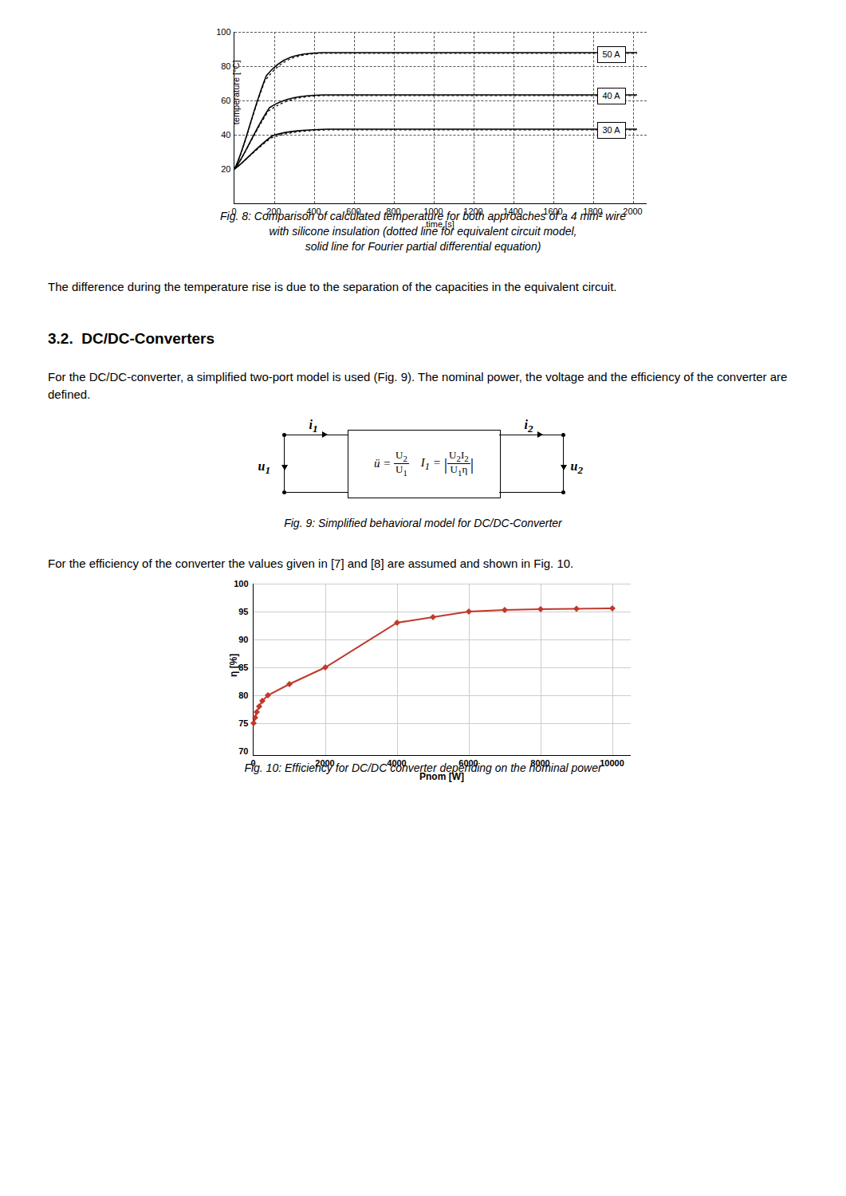temperature [°C] 100 80 60 40 20
0 200 400 600 800 1000 1200 1400 1600 1800 2000 time [s] 50 A : rises to ~86 °C (y = 172 - (T-20)*2.15)
50 A
40 A
30 A
Fig. 8: Comparison of calculated temperature for both approaches of a 4 mm² wire
with silicone insulation (dotted line for equivalent circuit model,
solid line for Fourier partial differential equation)
The difference during the temperature rise is due to the separation of the capacities in the equivalent circuit.
3.2. DC/DC-Converters
For the DC/DC-converter, a simplified two-port model is used (Fig. 9). The nominal power, the voltage and the efficiency of the converter are defined.
ü = U2 U1 I1 = | U2I2 U1η |
i1 i2 u1 u2
Fig. 9: Simplified behavioral model for DC/DC-Converter
For the efficiency of the converter the values given in [7] and [8] are assumed and shown in Fig. 10.
η [%] 100 95 90 85 80 75 70
0 2000 4000 6000 8000 10000 Pnom [W]
Fig. 10: Efficiency for DC/DC converter depending on the nominal power